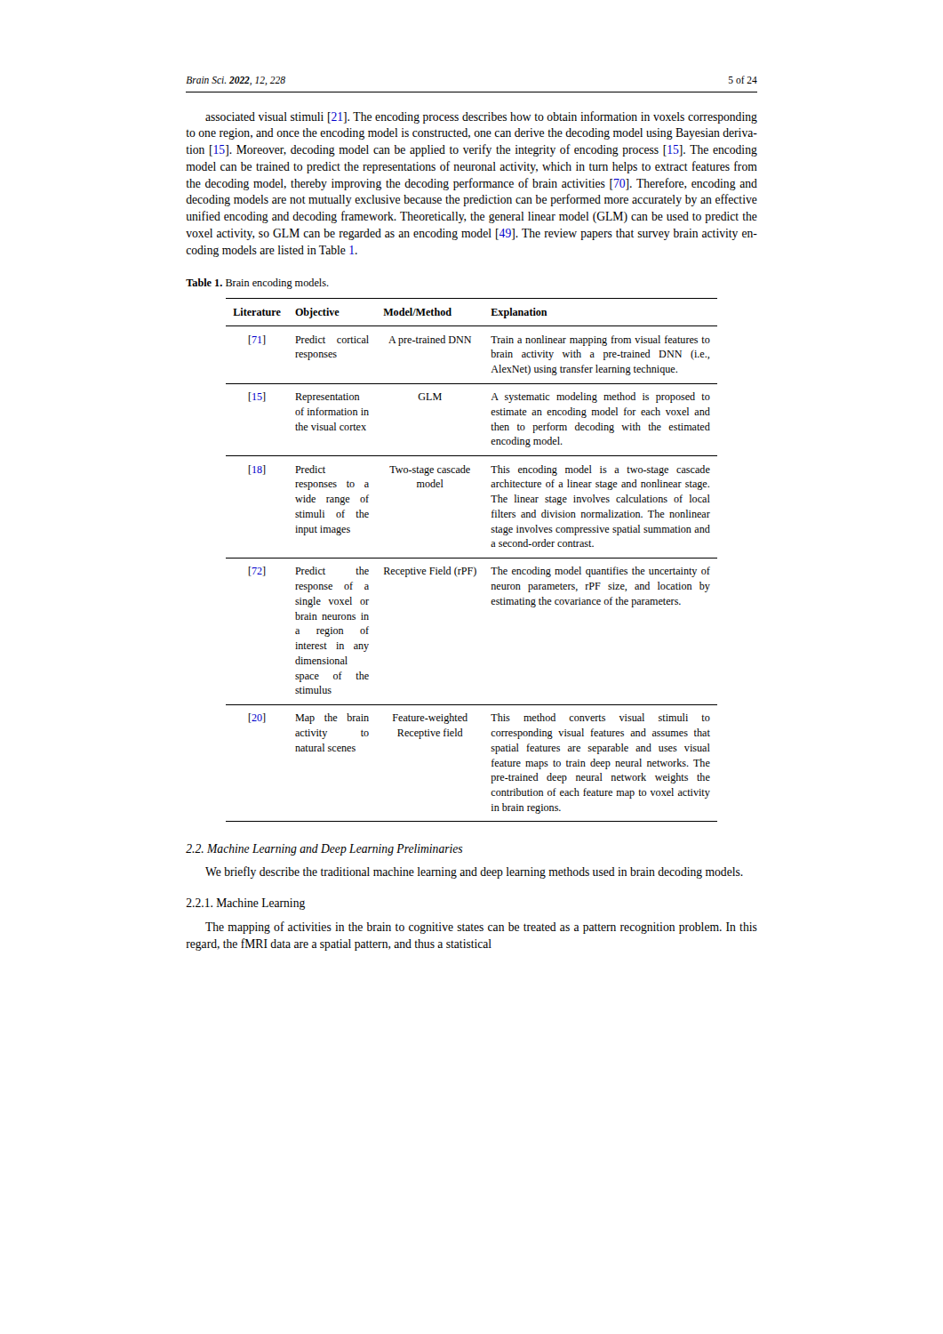Brain Sci. 2022, 12, 228
5 of 24
associated visual stimuli [21]. The encoding process describes how to obtain information in voxels corresponding to one region, and once the encoding model is constructed, one can derive the decoding model using Bayesian derivation [15]. Moreover, decoding model can be applied to verify the integrity of encoding process [15]. The encoding model can be trained to predict the representations of neuronal activity, which in turn helps to extract features from the decoding model, thereby improving the decoding performance of brain activities [70]. Therefore, encoding and decoding models are not mutually exclusive because the prediction can be performed more accurately by an effective unified encoding and decoding framework. Theoretically, the general linear model (GLM) can be used to predict the voxel activity, so GLM can be regarded as an encoding model [49]. The review papers that survey brain activity encoding models are listed in Table 1.
Table 1. Brain encoding models.
| Literature | Objective | Model/Method | Explanation |
| --- | --- | --- | --- |
| [ 71 ] | Predict cortical responses | A pre-trained DNN | Train a nonlinear mapping from visual features to brain activity with a pre-trained DNN (i.e., AlexNet) using transfer learning technique. |
| [ 15 ] | Representation of information in the visual cortex | GLM | A systematic modeling method is proposed to estimate an encoding model for each voxel and then to perform decoding with the estimated encoding model. |
| [ 18 ] | Predict responses to a wide range of stimuli of the input images | Two-stage cascade model | This encoding model is a two-stage cascade architecture of a linear stage and nonlinear stage. The linear stage involves calculations of local filters and division normalization. The nonlinear stage involves compressive spatial summation and a second-order contrast. |
| [ 72 ] | Predict the response of a single voxel or brain neurons in a region of interest in any dimensional space of the stimulus | Receptive Field (rPF) | The encoding model quantifies the uncertainty of neuron parameters, rPF size, and location by estimating the covariance of the parameters. |
| [ 20 ] | Map the brain activity to natural scenes | Feature-weighted Receptive field | This method converts visual stimuli to corresponding visual features and assumes that spatial features are separable and uses visual feature maps to train deep neural networks. The pre-trained deep neural network weights the contribution of each feature map to voxel activity in brain regions. |
2.2. Machine Learning and Deep Learning Preliminaries
We briefly describe the traditional machine learning and deep learning methods used in brain decoding models.
2.2.1. Machine Learning
The mapping of activities in the brain to cognitive states can be treated as a pattern recognition problem. In this regard, the fMRI data are a spatial pattern, and thus a statistical